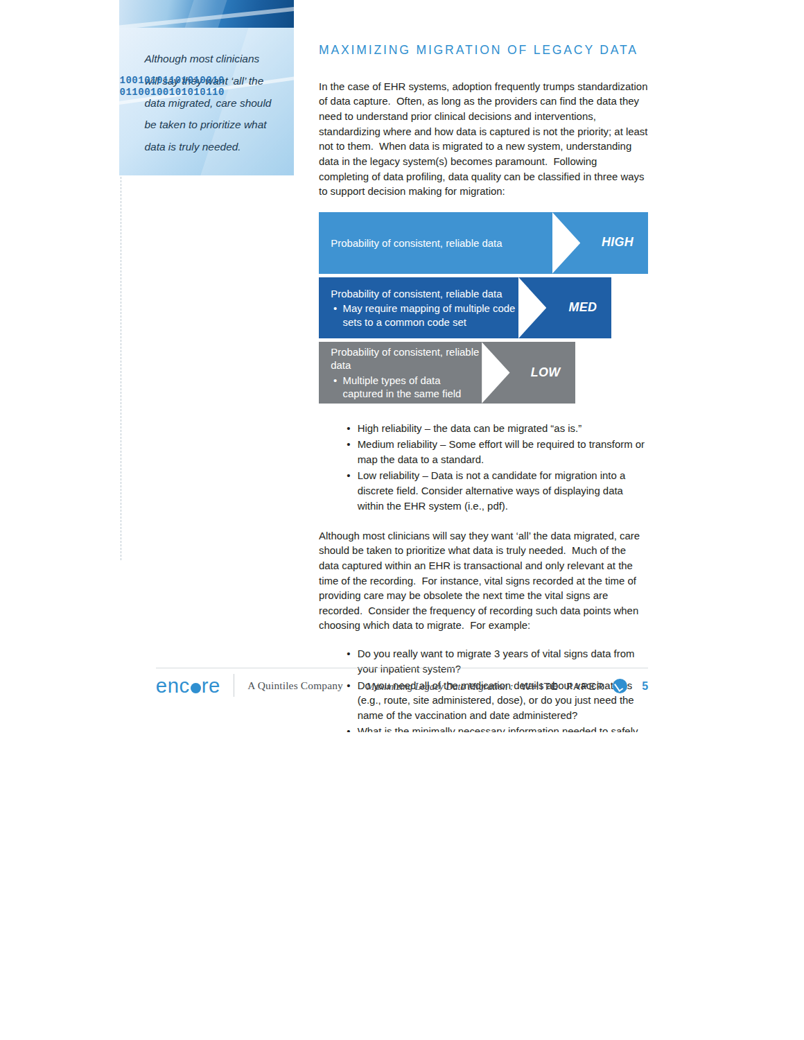Although most clinicians will say they want ‘all’ the data migrated, care should be taken to prioritize what data is truly needed.
0010010101101010010 0101100100101010110
Maximizing Migration of Legacy Data
In the case of EHR systems, adoption frequently trumps standardization of data capture. Often, as long as the providers can find the data they need to understand prior clinical decisions and interventions, standardizing where and how data is captured is not the priority; at least not to them. When data is migrated to a new system, understanding data in the legacy system(s) becomes paramount. Following completing of data profiling, data quality can be classified in three ways to support decision making for migration:
Probability of consistent, reliable data
HIGH
Probability of consistent, reliable data
May require mapping of multiple code sets to a common code set
MED
Probability of consistent, reliable data
Multiple types of data captured in the same field
LOW
High reliability – the data can be migrated “as is.”
Medium reliability – Some effort will be required to transform or map the data to a standard.
Low reliability – Data is not a candidate for migration into a discrete field. Consider alternative ways of displaying data within the EHR system (i.e., pdf).
Although most clinicians will say they want ‘all’ the data migrated, care should be taken to prioritize what data is truly needed. Much of the data captured within an EHR is transactional and only relevant at the time of the recording. For instance, vital signs recorded at the time of providing care may be obsolete the next time the vital signs are recorded. Consider the frequency of recording such data points when choosing which data to migrate. For example:
Do you really want to migrate 3 years of vital signs data from your inpatient system?
Do you need all of the medication details about vaccinations (e.g., route, site administered, dose), or do you just need the name of the vaccination and date administered?
What is the minimally necessary information needed to safely and efficiently care for patients upon go-live?
enc re
A Quintiles Company
Maximizing Legacy Data Migration : WHITE PAPER 5